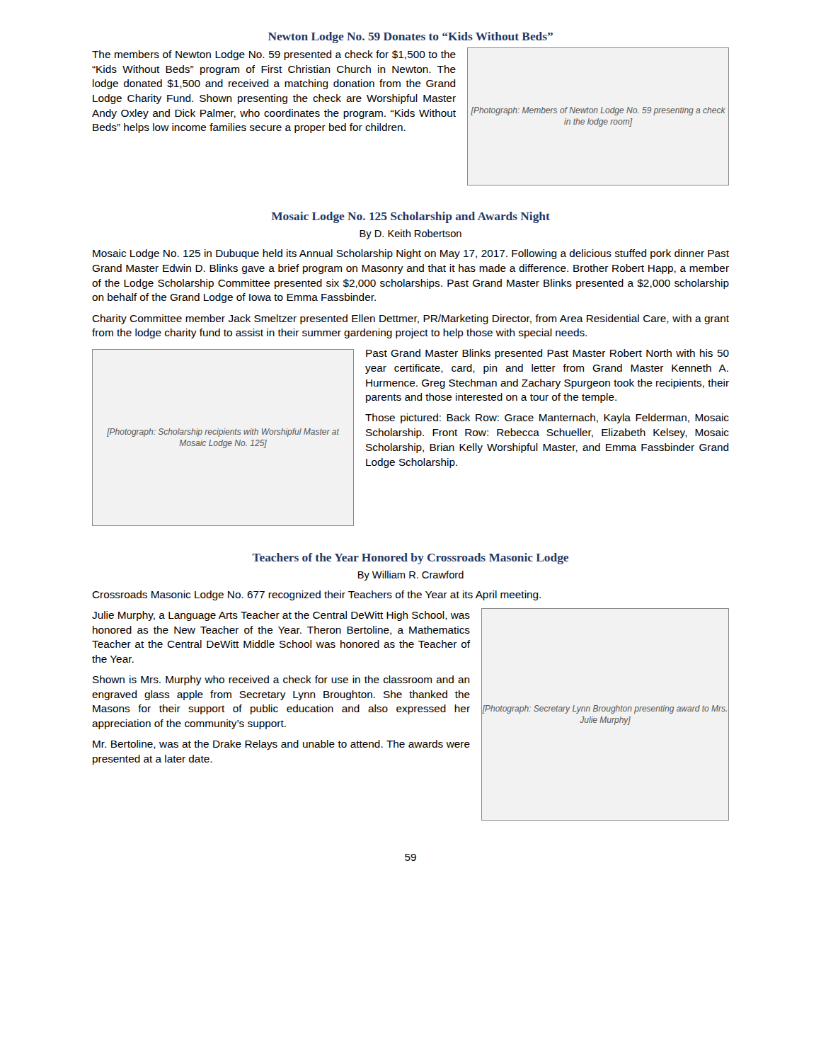Newton Lodge No. 59 Donates to “Kids Without Beds”
[Photograph: Members of Newton Lodge No. 59 presenting a check in the lodge room]
The members of Newton Lodge No. 59 presented a check for $1,500 to the “Kids Without Beds” program of First Christian Church in Newton. The lodge donated $1,500 and received a matching donation from the Grand Lodge Charity Fund. Shown presenting the check are Worshipful Master Andy Oxley and Dick Palmer, who coordinates the program. “Kids Without Beds” helps low income families secure a proper bed for children.
Mosaic Lodge No. 125 Scholarship and Awards Night
By D. Keith Robertson
Mosaic Lodge No. 125 in Dubuque held its Annual Scholarship Night on May 17, 2017. Following a delicious stuffed pork dinner Past Grand Master Edwin D. Blinks gave a brief program on Masonry and that it has made a difference. Brother Robert Happ, a member of the Lodge Scholarship Committee presented six $2,000 scholarships. Past Grand Master Blinks presented a $2,000 scholarship on behalf of the Grand Lodge of Iowa to Emma Fassbinder.
Charity Committee member Jack Smeltzer presented Ellen Dettmer, PR/Marketing Director, from Area Residential Care, with a grant from the lodge charity fund to assist in their summer gardening project to help those with special needs.
[Photograph: Scholarship recipients with Worshipful Master at Mosaic Lodge No. 125]
Past Grand Master Blinks presented Past Master Robert North with his 50 year certificate, card, pin and letter from Grand Master Kenneth A. Hurmence. Greg Stechman and Zachary Spurgeon took the recipients, their parents and those interested on a tour of the temple.
Those pictured: Back Row: Grace Manternach, Kayla Felderman, Mosaic Scholarship. Front Row: Rebecca Schueller, Elizabeth Kelsey, Mosaic Scholarship, Brian Kelly Worshipful Master, and Emma Fassbinder Grand Lodge Scholarship.
Teachers of the Year Honored by Crossroads Masonic Lodge
By William R. Crawford
Crossroads Masonic Lodge No. 677 recognized their Teachers of the Year at its April meeting.
[Photograph: Secretary Lynn Broughton presenting award to Mrs. Julie Murphy]
Julie Murphy, a Language Arts Teacher at the Central DeWitt High School, was honored as the New Teacher of the Year. Theron Bertoline, a Mathematics Teacher at the Central DeWitt Middle School was honored as the Teacher of the Year.
Shown is Mrs. Murphy who received a check for use in the classroom and an engraved glass apple from Secretary Lynn Broughton. She thanked the Masons for their support of public education and also expressed her appreciation of the community’s support.
Mr. Bertoline, was at the Drake Relays and unable to attend. The awards were presented at a later date.
59